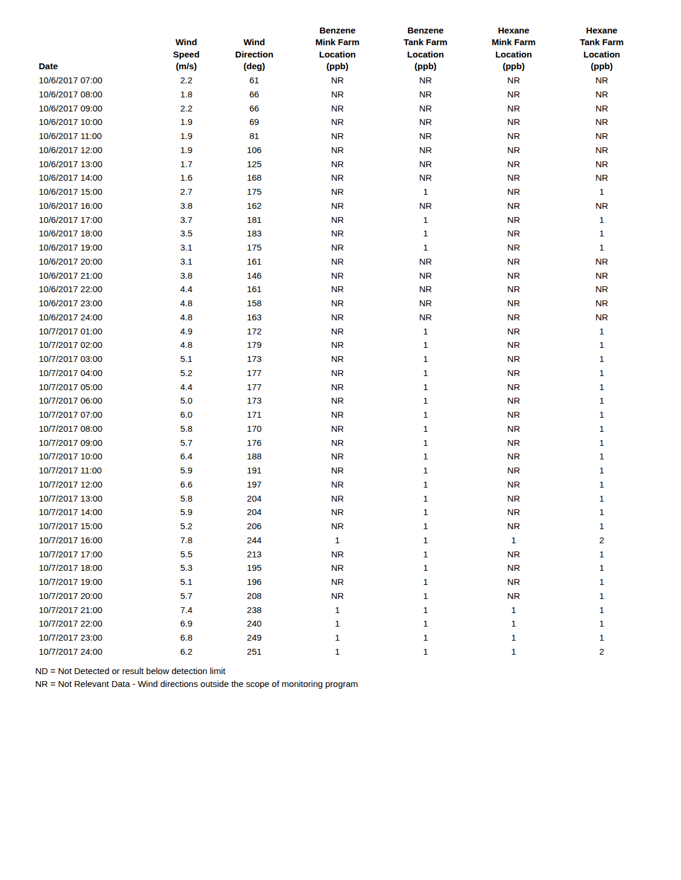| Date | Wind Speed (m/s) | Wind Direction (deg) | Benzene Mink Farm Location (ppb) | Benzene Tank Farm Location (ppb) | Hexane Mink Farm Location (ppb) | Hexane Tank Farm Location (ppb) |
| --- | --- | --- | --- | --- | --- | --- |
| 10/6/2017 07:00 | 2.2 | 61 | NR | NR | NR | NR |
| 10/6/2017 08:00 | 1.8 | 66 | NR | NR | NR | NR |
| 10/6/2017 09:00 | 2.2 | 66 | NR | NR | NR | NR |
| 10/6/2017 10:00 | 1.9 | 69 | NR | NR | NR | NR |
| 10/6/2017 11:00 | 1.9 | 81 | NR | NR | NR | NR |
| 10/6/2017 12:00 | 1.9 | 106 | NR | NR | NR | NR |
| 10/6/2017 13:00 | 1.7 | 125 | NR | NR | NR | NR |
| 10/6/2017 14:00 | 1.6 | 168 | NR | NR | NR | NR |
| 10/6/2017 15:00 | 2.7 | 175 | NR | 1 | NR | 1 |
| 10/6/2017 16:00 | 3.8 | 162 | NR | NR | NR | NR |
| 10/6/2017 17:00 | 3.7 | 181 | NR | 1 | NR | 1 |
| 10/6/2017 18:00 | 3.5 | 183 | NR | 1 | NR | 1 |
| 10/6/2017 19:00 | 3.1 | 175 | NR | 1 | NR | 1 |
| 10/6/2017 20:00 | 3.1 | 161 | NR | NR | NR | NR |
| 10/6/2017 21:00 | 3.8 | 146 | NR | NR | NR | NR |
| 10/6/2017 22:00 | 4.4 | 161 | NR | NR | NR | NR |
| 10/6/2017 23:00 | 4.8 | 158 | NR | NR | NR | NR |
| 10/6/2017 24:00 | 4.8 | 163 | NR | NR | NR | NR |
| 10/7/2017 01:00 | 4.9 | 172 | NR | 1 | NR | 1 |
| 10/7/2017 02:00 | 4.8 | 179 | NR | 1 | NR | 1 |
| 10/7/2017 03:00 | 5.1 | 173 | NR | 1 | NR | 1 |
| 10/7/2017 04:00 | 5.2 | 177 | NR | 1 | NR | 1 |
| 10/7/2017 05:00 | 4.4 | 177 | NR | 1 | NR | 1 |
| 10/7/2017 06:00 | 5.0 | 173 | NR | 1 | NR | 1 |
| 10/7/2017 07:00 | 6.0 | 171 | NR | 1 | NR | 1 |
| 10/7/2017 08:00 | 5.8 | 170 | NR | 1 | NR | 1 |
| 10/7/2017 09:00 | 5.7 | 176 | NR | 1 | NR | 1 |
| 10/7/2017 10:00 | 6.4 | 188 | NR | 1 | NR | 1 |
| 10/7/2017 11:00 | 5.9 | 191 | NR | 1 | NR | 1 |
| 10/7/2017 12:00 | 6.6 | 197 | NR | 1 | NR | 1 |
| 10/7/2017 13:00 | 5.8 | 204 | NR | 1 | NR | 1 |
| 10/7/2017 14:00 | 5.9 | 204 | NR | 1 | NR | 1 |
| 10/7/2017 15:00 | 5.2 | 206 | NR | 1 | NR | 1 |
| 10/7/2017 16:00 | 7.8 | 244 | 1 | 1 | 1 | 2 |
| 10/7/2017 17:00 | 5.5 | 213 | NR | 1 | NR | 1 |
| 10/7/2017 18:00 | 5.3 | 195 | NR | 1 | NR | 1 |
| 10/7/2017 19:00 | 5.1 | 196 | NR | 1 | NR | 1 |
| 10/7/2017 20:00 | 5.7 | 208 | NR | 1 | NR | 1 |
| 10/7/2017 21:00 | 7.4 | 238 | 1 | 1 | 1 | 1 |
| 10/7/2017 22:00 | 6.9 | 240 | 1 | 1 | 1 | 1 |
| 10/7/2017 23:00 | 6.8 | 249 | 1 | 1 | 1 | 1 |
| 10/7/2017 24:00 | 6.2 | 251 | 1 | 1 | 1 | 2 |
ND = Not Detected or result below detection limit
NR = Not Relevant Data - Wind directions outside the scope of monitoring program